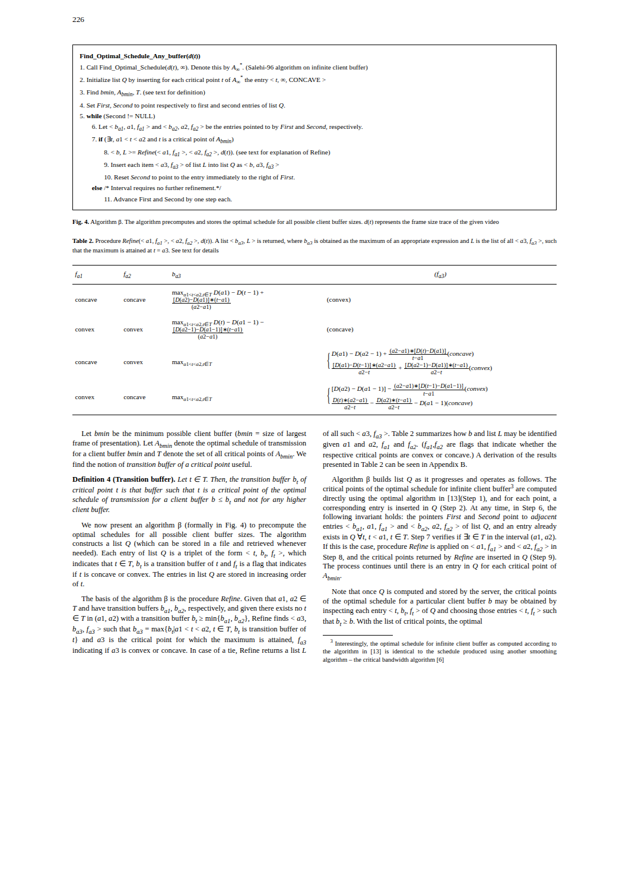226
Find_Optimal_Schedule_Any_buffer(d(t))
1. Call Find_Optimal_Schedule(d(t), ∞). Denote this by A∞*. (Salehi-96 algorithm on infinite client buffer)
2. Initialize list Q by inserting for each critical point t of A∞* the entry < t, ∞, CONCAVE >
3. Find bmin, Abmin, T. (see text for definition)
4. Set First, Second to point respectively to first and second entries of list Q.
5. while (Second != NULL)
6. Let < ba1, a1, fa1 > and < ba2, a2, fa2 > be the entries pointed to by First and Second, respectively.
7. if (∃t, a1 < t < a2 and t is a critical point of Abmin)
8. < b, L >= Refine(< a1, fa1 >, < a2, fa2 >, d(t)). (see text for explanation of Refine)
9. Insert each item < a3, fa3 > of list L into list Q as < b, a3, fa3 >
10. Reset Second to point to the entry immediately to the right of First.
else /* Interval requires no further refinement.*/
11. Advance First and Second by one step each.
Fig. 4. Algorithm β. The algorithm precomputes and stores the optimal schedule for all possible client buffer sizes. d(t) represents the frame size trace of the given video
Table 2. Procedure Refine(< a1, fa1 >, < a2, fa2 >, d(t)). A list < ba3, L > is returned, where ba3 is obtained as the maximum of an appropriate expression and L is the list of all < a3, fa3 >, such that the maximum is attained at t = a3. See text for details
| f a1 | f a2 | b a3 | ( f a3 ) |
| --- | --- | --- | --- |
| concave | concave | max a 1< t < a 2, t ∈ T D ( a 1) − D ( t − 1) + [ D ( a 2)− D ( a 1)]∗( t − a 1) ( a 2− a 1) | (convex) |
| convex | convex | max a 1< t < a 2, t ∈ T D ( t ) − D ( a 1 − 1) − [ D ( a 2−1)− D ( a 1−1)]∗( t − a 1) ( a 2− a 1) | (concave) |
| concave | convex | max a 1< t < a 2, t ∈ T | D ( a 1) − D ( a 2 − 1) + ( a 2− a 1)∗[ D ( t )− D ( a 1)] t − a 1 ( concave ) [ D ( a 1)− D ( t −1)]∗( a 2− a 1) a 2− t + [ D ( a 2−1)− D ( a 1)]∗( t − a 1) a 2− t ( convex ) |
| convex | concave | max a 1< t < a 2, t ∈ T | [ D ( a 2) − D ( a 1 − 1)] − ( a 2− a 1)∗[ D ( t −1)− D ( a 1−1)] t − a 1 ( convex ) D ( t )∗( a 2− a 1) a 2− t − D ( a 2)∗( t − a 1) a 2− t − D ( a 1 − 1)( concave ) |
Let bmin be the minimum possible client buffer (bmin = size of largest frame of presentation). Let Abmin denote the optimal schedule of transmission for a client buffer bmin and T denote the set of all critical points of Abmin. We find the notion of transition buffer of a critical point useful.
Definition 4 (Transition buffer). Let t ∈ T. Then, the transition buffer bt of critical point t is that buffer such that t is a critical point of the optimal schedule of transmission for a client buffer b ≤ bt and not for any higher client buffer.
We now present an algorithm β (formally in Fig. 4) to precompute the optimal schedules for all possible client buffer sizes. The algorithm constructs a list Q (which can be stored in a file and retrieved whenever needed). Each entry of list Q is a triplet of the form < t, bt, ft >, which indicates that t ∈ T, bt is a transition buffer of t and ft is a flag that indicates if t is concave or convex. The entries in list Q are stored in increasing order of t.
The basis of the algorithm β is the procedure Refine. Given that a1, a2 ∈ T and have transition buffers ba1, ba2, respectively, and given there exists no t ∈ T in (a1, a2) with a transition buffer bt ≥ min{ba1, ba2}, Refine finds < a3, ba3, fa3 > such that ba3 = max{bt|a1 < t < a2, t ∈ T, bt is transition buffer of t} and a3 is the critical point for which the maximum is attained, fa3 indicating if a3 is convex or concave. In case of a tie, Refine returns a list L of all such < a3, fa3 >. Table 2 summarizes how b and list L may be identified given a1 and a2, fa1 and fa2. (fa1,fa2 are flags that indicate whether the respective critical points are convex or concave.) A derivation of the results presented in Table 2 can be seen in Appendix B.
Algorithm β builds list Q as it progresses and operates as follows. The critical points of the optimal schedule for infinite client buffer3 are computed directly using the optimal algorithm in [13](Step 1), and for each point, a corresponding entry is inserted in Q (Step 2). At any time, in Step 6, the following invariant holds: the pointers First and Second point to adjacent entries < ba1, a1, fa1 > and < ba2, a2, fa2 > of list Q, and an entry already exists in Q ∀t, t < a1, t ∈ T. Step 7 verifies if ∃t ∈ T in the interval (a1, a2). If this is the case, procedure Refine is applied on < a1, fa1 > and < a2, fa2 > in Step 8, and the critical points returned by Refine are inserted in Q (Step 9). The process continues until there is an entry in Q for each critical point of Abmin.
Note that once Q is computed and stored by the server, the critical points of the optimal schedule for a particular client buffer b may be obtained by inspecting each entry < t, bt, ft > of Q and choosing those entries < t, ft > such that bt ≥ b. With the list of critical points, the optimal
3 Interestingly, the optimal schedule for infinite client buffer as computed according to the algorithm in [13] is identical to the schedule produced using another smoothing algorithm – the critical bandwidth algorithm [6]